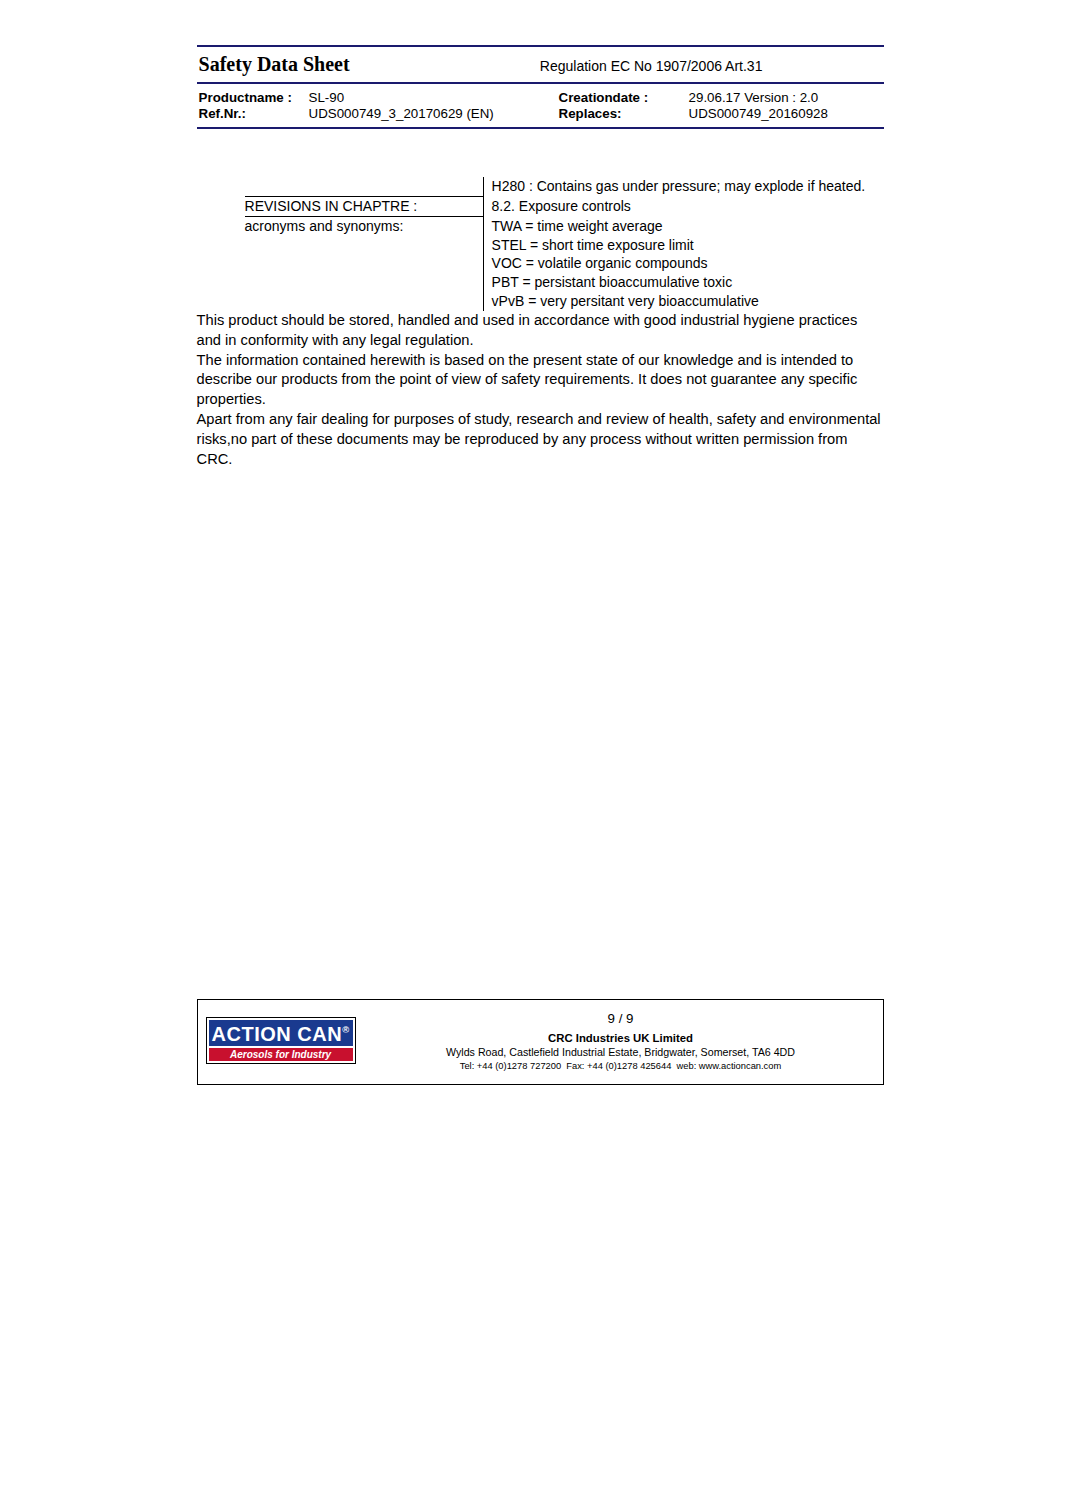Safety Data Sheet
Regulation EC No 1907/2006 Art.31
Productname :
SL-90
Creationdate :
29.06.17 Version : 2.0
Ref.Nr.:
UDS000749_3_20170629 (EN)
Replaces:
UDS000749_20160928
| | H280 : Contains gas under pressure; may explode if heated. |
| REVISIONS IN CHAPTRE : | 8.2. Exposure controls |
| acronyms and synonyms: | TWA = time weight average STEL = short time exposure limit VOC = volatile organic compounds PBT = persistant bioaccumulative toxic vPvB = very persitant very bioaccumulative |
This product should be stored, handled and used in accordance with good industrial hygiene practices and in conformity with any legal regulation.
The information contained herewith is based on the present state of our knowledge and is intended to describe our products from the point of view of safety requirements. It does not guarantee any specific properties.
Apart from any fair dealing for purposes of study, research and review of health, safety and environmental risks,no part of these documents may be reproduced by any process without written permission from CRC.
ACTION CAN®
Aerosols for Industry
9 / 9
CRC Industries UK Limited
Wylds Road, Castlefield Industrial Estate, Bridgwater, Somerset, TA6 4DD
Tel: +44 (0)1278 727200 Fax: +44 (0)1278 425644 web: www.actioncan.com